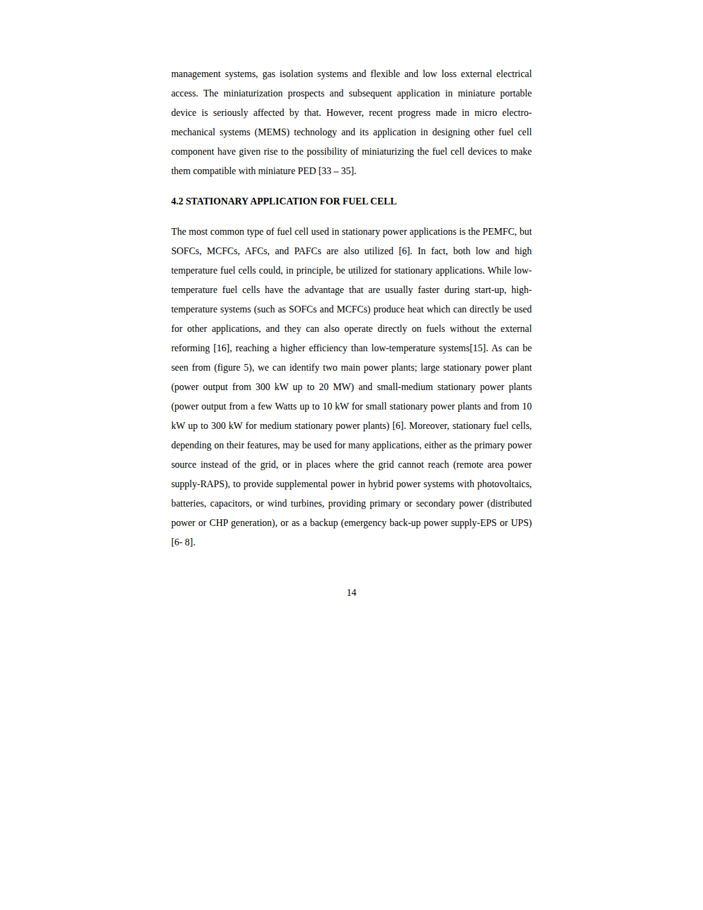management systems, gas isolation systems and flexible and low loss external electrical access. The miniaturization prospects and subsequent application in miniature portable device is seriously affected by that. However, recent progress made in micro electro-mechanical systems (MEMS) technology and its application in designing other fuel cell component have given rise to the possibility of miniaturizing the fuel cell devices to make them compatible with miniature PED [33 – 35].
4.2 STATIONARY APPLICATION FOR FUEL CELL
The most common type of fuel cell used in stationary power applications is the PEMFC, but SOFCs, MCFCs, AFCs, and PAFCs are also utilized [6]. In fact, both low and high temperature fuel cells could, in principle, be utilized for stationary applications. While low-temperature fuel cells have the advantage that are usually faster during start-up, high-temperature systems (such as SOFCs and MCFCs) produce heat which can directly be used for other applications, and they can also operate directly on fuels without the external reforming [16], reaching a higher efficiency than low-temperature systems[15]. As can be seen from (figure 5), we can identify two main power plants; large stationary power plant (power output from 300 kW up to 20 MW) and small-medium stationary power plants (power output from a few Watts up to 10 kW for small stationary power plants and from 10 kW up to 300 kW for medium stationary power plants) [6]. Moreover, stationary fuel cells, depending on their features, may be used for many applications, either as the primary power source instead of the grid, or in places where the grid cannot reach (remote area power supply-RAPS), to provide supplemental power in hybrid power systems with photovoltaics, batteries, capacitors, or wind turbines, providing primary or secondary power (distributed power or CHP generation), or as a backup (emergency back-up power supply-EPS or UPS) [6- 8].
14